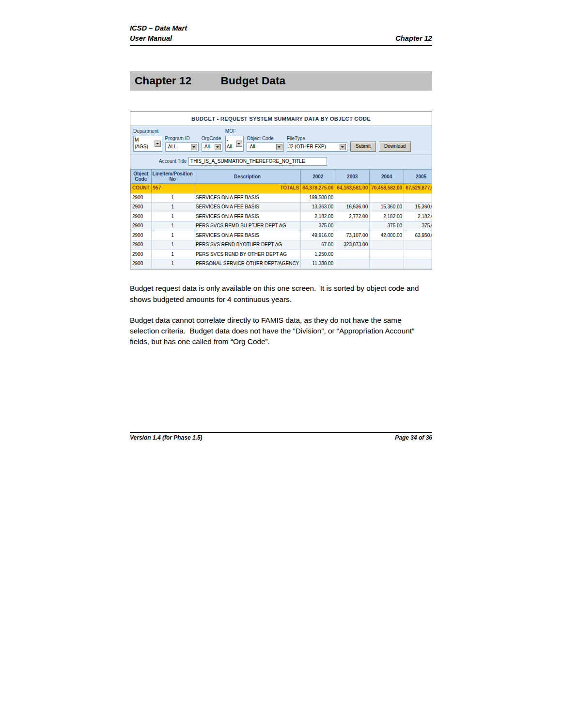| ICSD – Data Mart | |
| User Manual | Chapter 12 |
Chapter 12 Budget Data
BUDGET - REQUEST SYSTEM SUMMARY DATA BY OBJECT CODE
Department
M (AGS)
Program ID
-ALL-
OrgCode
-All-
MOF
-All-
Object Code
-All-
FileType
J2 (OTHER EXP)
Submit
Download
Account Title THIS_IS_A_SUMMATION_THEREFORE_NO_TITLE
| Object Code | LineItem/Position No | Description | 2002 | 2003 | 2004 | 2005 |
| --- | --- | --- | --- | --- | --- | --- |
| COUNT | 957 | TOTALS | 64,378,275.00 | 64,163,581.00 | 70,458,582.00 | 67,529,877.00 |
| 2900 | 1 | SERVICES ON A FEE BASIS | 199,500.00 | | | |
| 2900 | 1 | SERVICES ON A FEE BASIS | 13,363.00 | 16,636.00 | 15,360.00 | 15,360.00 |
| 2900 | 1 | SERVICES ON A FEE BASIS | 2,182.00 | 2,772.00 | 2,182.00 | 2,182.00 |
| 2900 | 1 | PERS SVCS REMD BU PTJER DEPT AG | 375.00 | | 375.00 | 375.00 |
| 2900 | 1 | SERVICES ON A FEE BASIS | 49,916.00 | 73,107.00 | 42,000.00 | 63,950.00 |
| 2900 | 1 | PERS SVS REND BYOTHER DEPT AG | 67.00 | 323,873.00 | | |
| 2900 | 1 | PERS SVCS REND BY OTHER DEPT AG | 1,250.00 | | | |
| 2900 | 1 | PERSONAL SERVICE-OTHER DEPT/AGENCY | 11,380.00 | | | |
Budget request data is only available on this one screen. It is sorted by object code and shows budgeted amounts for 4 continuous years.
Budget data cannot correlate directly to FAMIS data, as they do not have the same selection criteria. Budget data does not have the “Division”, or “Appropriation Account” fields, but has one called from “Org Code”.
| Version 1.4 (for Phase 1.5) | Page 34 of 36 |